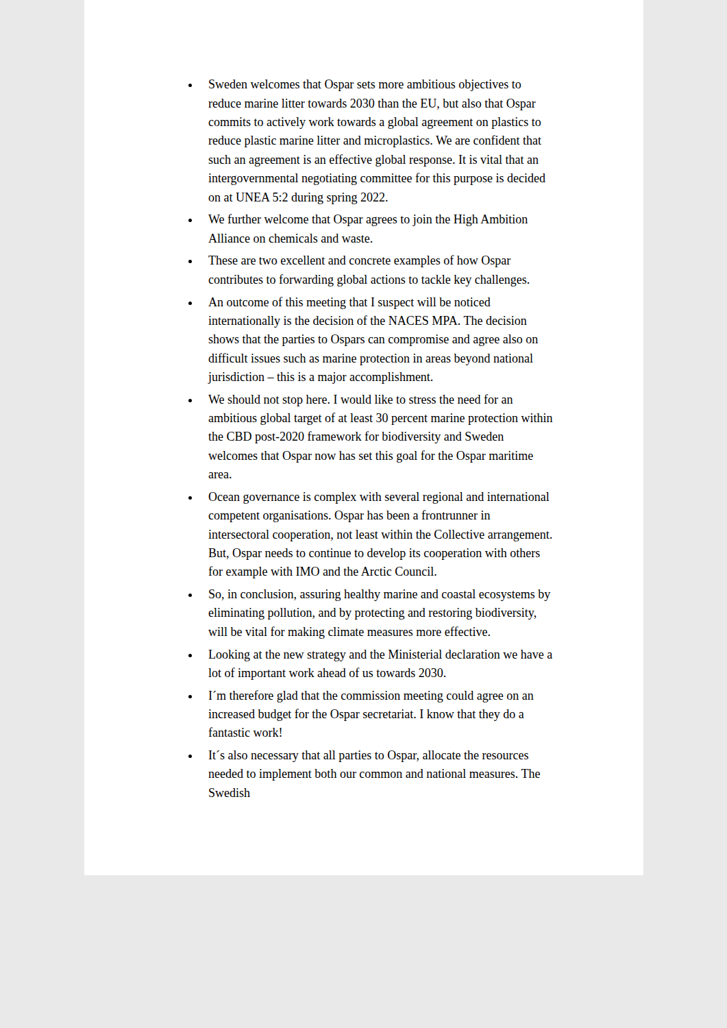Sweden welcomes that Ospar sets more ambitious objectives to reduce marine litter towards 2030 than the EU, but also that Ospar commits to actively work towards a global agreement on plastics to reduce plastic marine litter and microplastics. We are confident that such an agreement is an effective global response. It is vital that an intergovernmental negotiating committee for this purpose is decided on at UNEA 5:2 during spring 2022.
We further welcome that Ospar agrees to join the High Ambition Alliance on chemicals and waste.
These are two excellent and concrete examples of how Ospar contributes to forwarding global actions to tackle key challenges.
An outcome of this meeting that I suspect will be noticed internationally is the decision of the NACES MPA. The decision shows that the parties to Ospars can compromise and agree also on difficult issues such as marine protection in areas beyond national jurisdiction – this is a major accomplishment.
We should not stop here. I would like to stress the need for an ambitious global target of at least 30 percent marine protection within the CBD post-2020 framework for biodiversity and Sweden welcomes that Ospar now has set this goal for the Ospar maritime area.
Ocean governance is complex with several regional and international competent organisations. Ospar has been a frontrunner in intersectoral cooperation, not least within the Collective arrangement. But, Ospar needs to continue to develop its cooperation with others for example with IMO and the Arctic Council.
So, in conclusion, assuring healthy marine and coastal ecosystems by eliminating pollution, and by protecting and restoring biodiversity, will be vital for making climate measures more effective.
Looking at the new strategy and the Ministerial declaration we have a lot of important work ahead of us towards 2030.
I´m therefore glad that the commission meeting could agree on an increased budget for the Ospar secretariat. I know that they do a fantastic work!
It´s also necessary that all parties to Ospar, allocate the resources needed to implement both our common and national measures. The Swedish